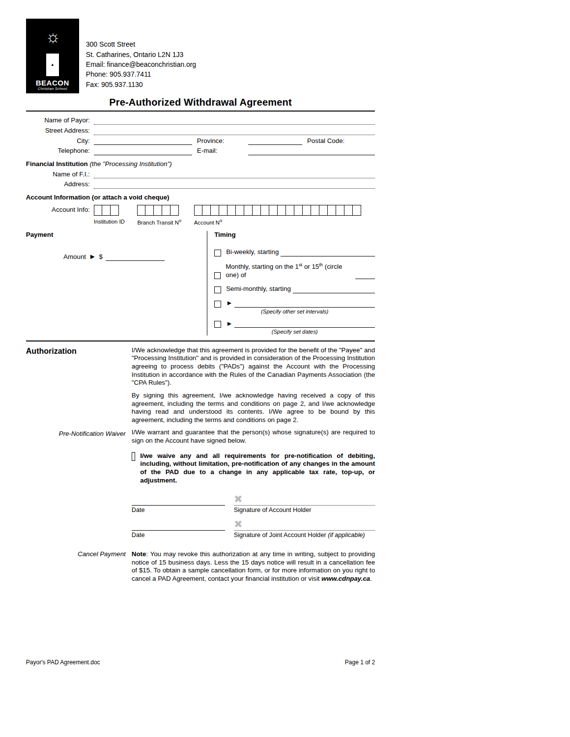☼
▲
BEACON
Christian School
300 Scott Street
St. Catharines, Ontario L2N 1J3
Email: finance@beaconchristian.org
Phone: 905.937.7411
Fax: 905.937.1130
Pre-Authorized Withdrawal Agreement
| Name of Payor: | |
| Street Address: | |
| City: | | Province: | | Postal Code: | |
| Telephone: | | E-mail: | |
| Financial Institution (the "Processing Institution") |
| Name of F.I.: | |
| Address: | |
| Account Information (or attach a void cheque) |
Account Info:
Institution ID
Branch Transit No
Account No
Payment
Amount ► $
Timing
Bi-weekly, starting
Monthly, starting on the 1st or 15th (circle one) of
Semi-monthly, starting
►
(Specify other set intervals)
►
(Specify set dates)
Authorization
Pre-Notification Waiver
I/We acknowledge that this agreement is provided for the benefit of the "Payee" and "Processing Institution" and is provided in consideration of the Processing Institution agreeing to process debits ("PADs") against the Account with the Processing Institution in accordance with the Rules of the Canadian Payments Association (the "CPA Rules").
By signing this agreement, I/we acknowledge having received a copy of this agreement, including the terms and conditions on page 2, and I/we acknowledge having read and understood its contents. I/We agree to be bound by this agreement, including the terms and conditions on page 2.
I/We warrant and guarantee that the person(s) whose signature(s) are required to sign on the Account have signed below.
I/we waive any and all requirements for pre-notification of debiting, including, without limitation, pre-notification of any changes in the amount of the PAD due to a change in any applicable tax rate, top-up, or adjustment.
✖
Date
Signature of Account Holder
✖
Date
Signature of Joint Account Holder (if applicable)
Cancel Payment
Note: You may revoke this authorization at any time in writing, subject to providing notice of 15 business days. Less the 15 days notice will result in a cancellation fee of $15. To obtain a sample cancellation form, or for more information on you right to cancel a PAD Agreement, contact your financial institution or visit www.cdnpay.ca.
Payor's PAD Agreement.doc Page 1 of 2